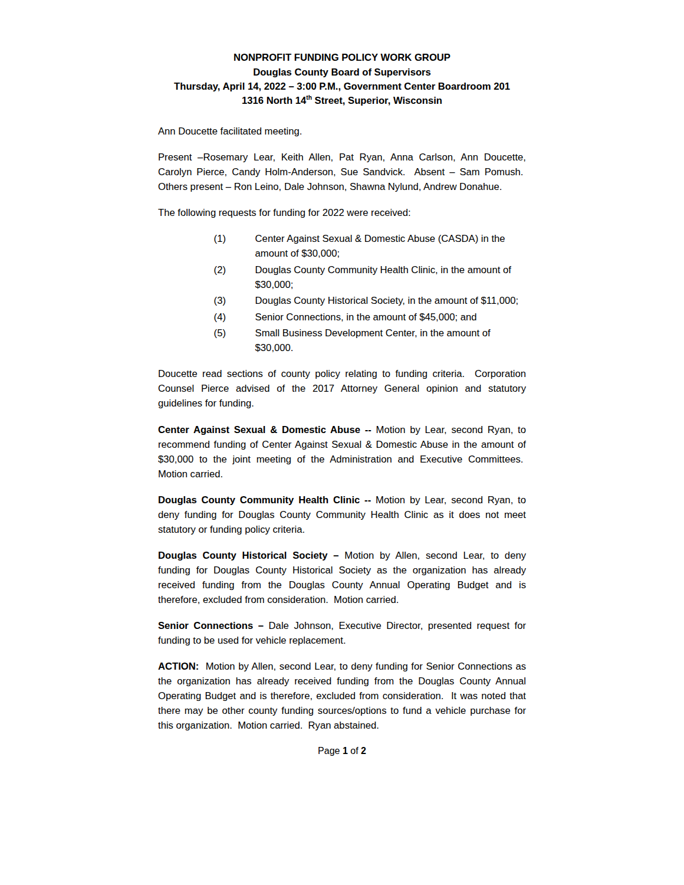NONPROFIT FUNDING POLICY WORK GROUP Douglas County Board of Supervisors Thursday, April 14, 2022 – 3:00 P.M., Government Center Boardroom 201 1316 North 14th Street, Superior, Wisconsin
Ann Doucette facilitated meeting.
Present –Rosemary Lear, Keith Allen, Pat Ryan, Anna Carlson, Ann Doucette, Carolyn Pierce, Candy Holm-Anderson, Sue Sandvick. Absent – Sam Pomush. Others present – Ron Leino, Dale Johnson, Shawna Nylund, Andrew Donahue.
The following requests for funding for 2022 were received:
(1) Center Against Sexual & Domestic Abuse (CASDA) in the amount of $30,000;
(2) Douglas County Community Health Clinic, in the amount of $30,000;
(3) Douglas County Historical Society, in the amount of $11,000;
(4) Senior Connections, in the amount of $45,000; and
(5) Small Business Development Center, in the amount of $30,000.
Doucette read sections of county policy relating to funding criteria. Corporation Counsel Pierce advised of the 2017 Attorney General opinion and statutory guidelines for funding.
Center Against Sexual & Domestic Abuse -- Motion by Lear, second Ryan, to recommend funding of Center Against Sexual & Domestic Abuse in the amount of $30,000 to the joint meeting of the Administration and Executive Committees. Motion carried.
Douglas County Community Health Clinic -- Motion by Lear, second Ryan, to deny funding for Douglas County Community Health Clinic as it does not meet statutory or funding policy criteria.
Douglas County Historical Society – Motion by Allen, second Lear, to deny funding for Douglas County Historical Society as the organization has already received funding from the Douglas County Annual Operating Budget and is therefore, excluded from consideration. Motion carried.
Senior Connections – Dale Johnson, Executive Director, presented request for funding to be used for vehicle replacement.
ACTION: Motion by Allen, second Lear, to deny funding for Senior Connections as the organization has already received funding from the Douglas County Annual Operating Budget and is therefore, excluded from consideration. It was noted that there may be other county funding sources/options to fund a vehicle purchase for this organization. Motion carried. Ryan abstained.
Page 1 of 2